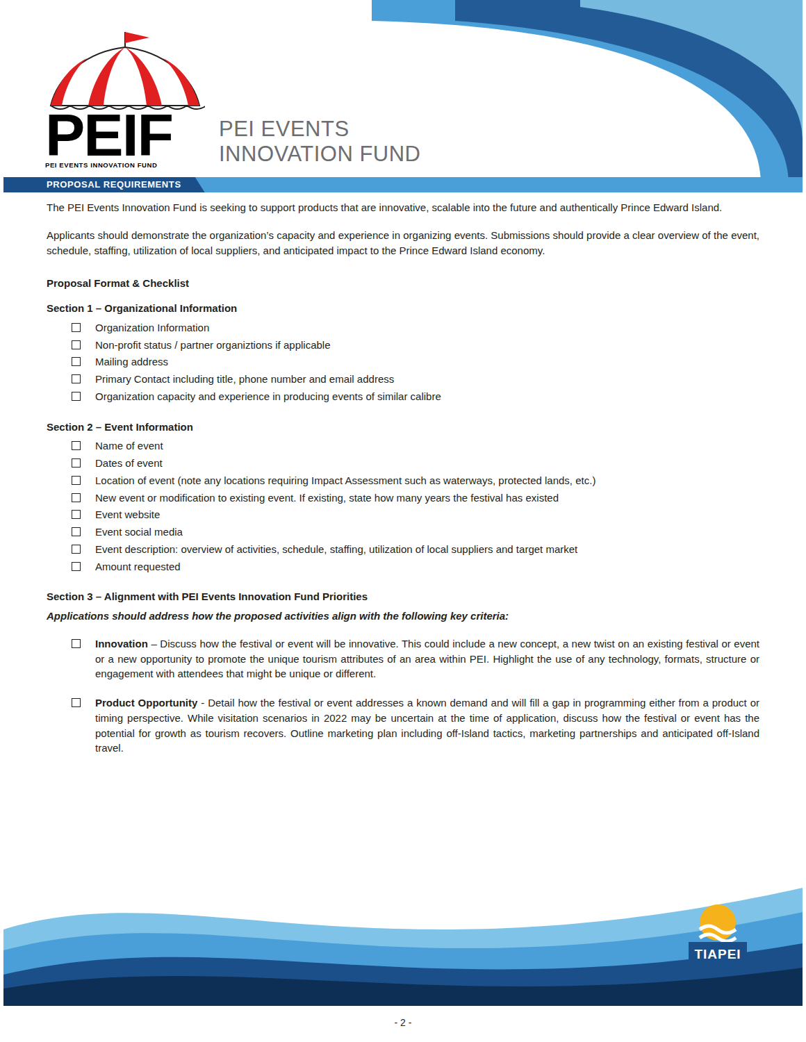PEIF
PEI EVENTS INNOVATION FUND
PEI EVENTS
INNOVATION FUND
PROPOSAL REQUIREMENTS
The PEI Events Innovation Fund is seeking to support products that are innovative, scalable into the future and authentically Prince Edward Island.
Applicants should demonstrate the organization’s capacity and experience in organizing events. Submissions should provide a clear overview of the event, schedule, staffing, utilization of local suppliers, and anticipated impact to the Prince Edward Island economy.
Proposal Format & Checklist
Section 1 – Organizational Information
Organization Information
Non-profit status / partner organiztions if applicable
Mailing address
Primary Contact including title, phone number and email address
Organization capacity and experience in producing events of similar calibre
Section 2 – Event Information
Name of event
Dates of event
Location of event (note any locations requiring Impact Assessment such as waterways, protected lands, etc.)
New event or modification to existing event. If existing, state how many years the festival has existed
Event website
Event social media
Event description: overview of activities, schedule, staffing, utilization of local suppliers and target market
Amount requested
Section 3 – Alignment with PEI Events Innovation Fund Priorities
Applications should address how the proposed activities align with the following key criteria:
Innovation – Discuss how the festival or event will be innovative. This could include a new concept, a new twist on an existing festival or event or a new opportunity to promote the unique tourism attributes of an area within PEI. Highlight the use of any technology, formats, structure or engagement with attendees that might be unique or different.
Product Opportunity - Detail how the festival or event addresses a known demand and will fill a gap in programming either from a product or timing perspective. While visitation scenarios in 2022 may be uncertain at the time of application, discuss how the festival or event has the potential for growth as tourism recovers. Outline marketing plan including off-Island tactics, marketing partnerships and anticipated off-Island travel.
TIAPEI WWW.TIAPEI.PE.CA
- 2 -